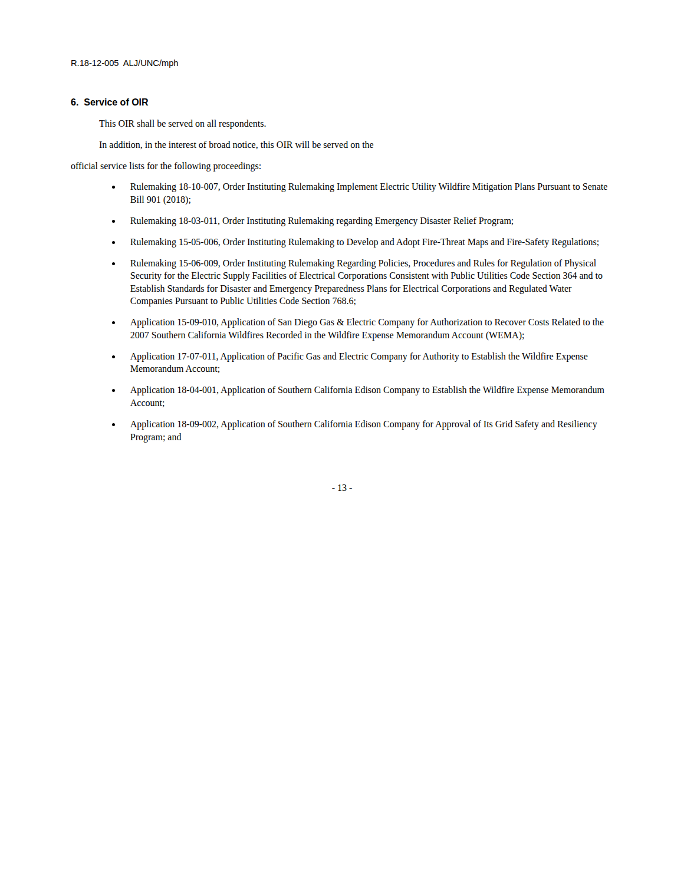R.18-12-005 ALJ/UNC/mph
6. Service of OIR
This OIR shall be served on all respondents.
In addition, in the interest of broad notice, this OIR will be served on the
official service lists for the following proceedings:
Rulemaking 18-10-007, Order Instituting Rulemaking Implement Electric Utility Wildfire Mitigation Plans Pursuant to Senate Bill 901 (2018);
Rulemaking 18-03-011, Order Instituting Rulemaking regarding Emergency Disaster Relief Program;
Rulemaking 15-05-006, Order Instituting Rulemaking to Develop and Adopt Fire-Threat Maps and Fire-Safety Regulations;
Rulemaking 15-06-009, Order Instituting Rulemaking Regarding Policies, Procedures and Rules for Regulation of Physical Security for the Electric Supply Facilities of Electrical Corporations Consistent with Public Utilities Code Section 364 and to Establish Standards for Disaster and Emergency Preparedness Plans for Electrical Corporations and Regulated Water Companies Pursuant to Public Utilities Code Section 768.6;
Application 15-09-010, Application of San Diego Gas & Electric Company for Authorization to Recover Costs Related to the 2007 Southern California Wildfires Recorded in the Wildfire Expense Memorandum Account (WEMA);
Application 17-07-011, Application of Pacific Gas and Electric Company for Authority to Establish the Wildfire Expense Memorandum Account;
Application 18-04-001, Application of Southern California Edison Company to Establish the Wildfire Expense Memorandum Account;
Application 18-09-002, Application of Southern California Edison Company for Approval of Its Grid Safety and Resiliency Program; and
- 13 -